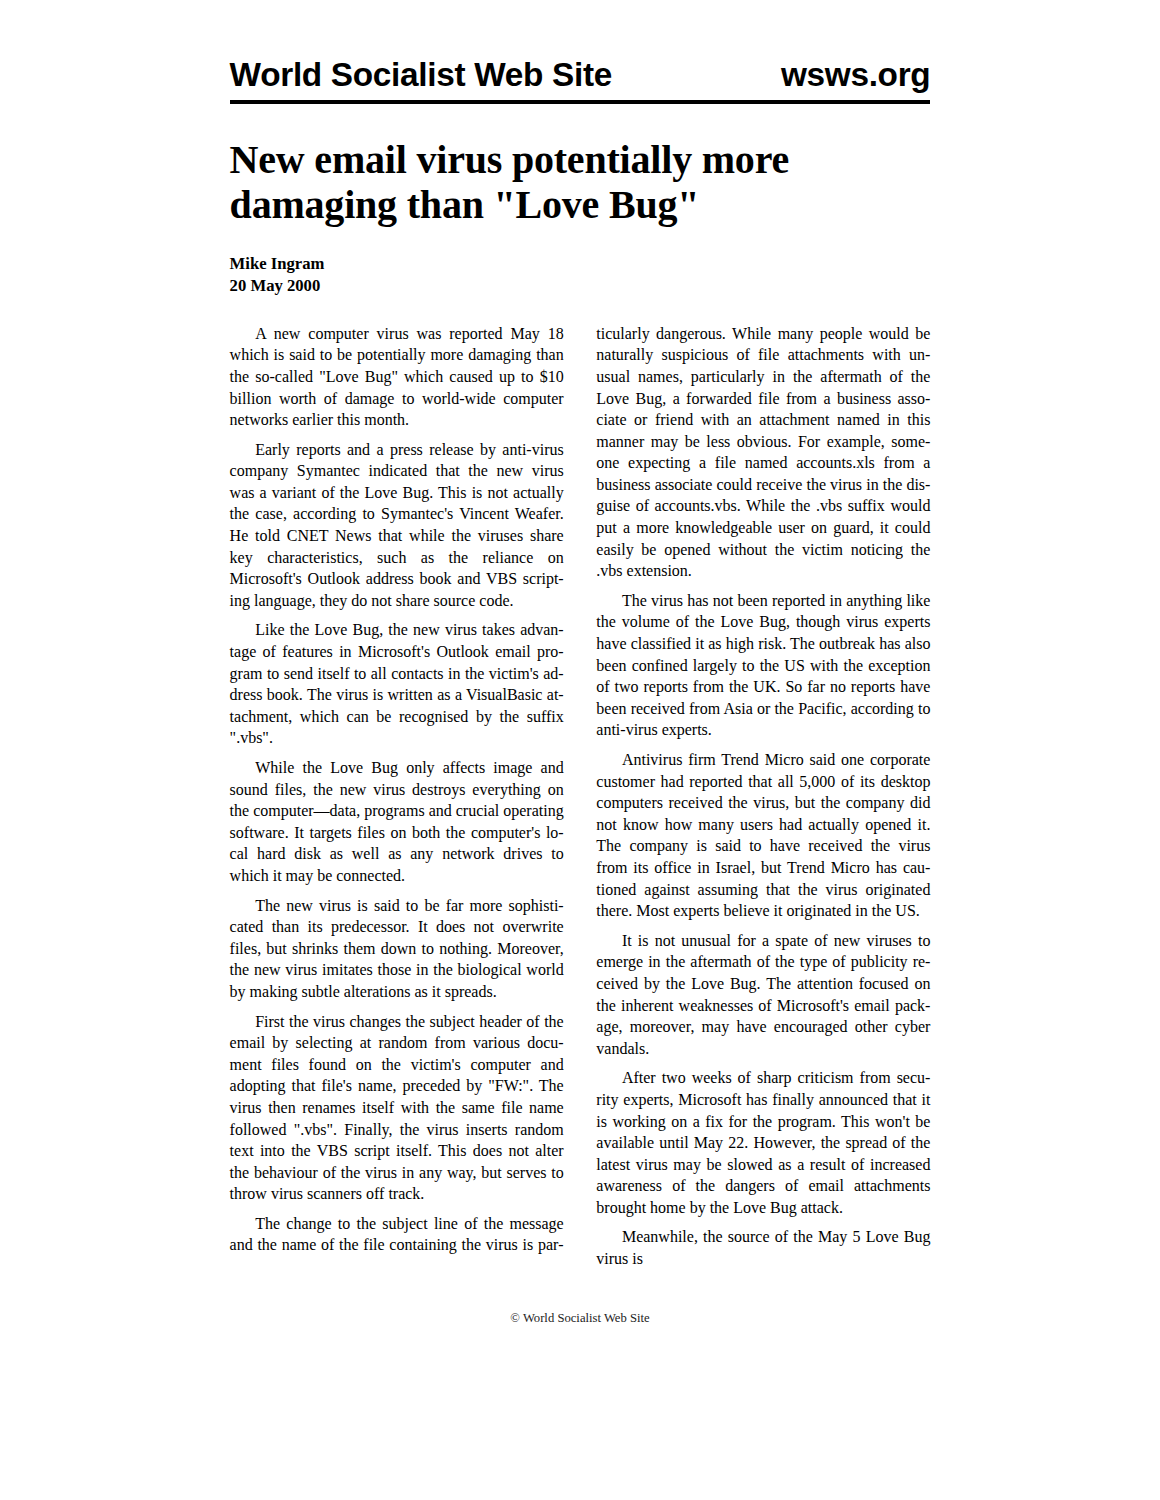World Socialist Web Site wsws.org
New email virus potentially more damaging than "Love Bug"
Mike Ingram
20 May 2000
A new computer virus was reported May 18 which is said to be potentially more damaging than the so-called "Love Bug" which caused up to $10 billion worth of damage to world-wide computer networks earlier this month.
Early reports and a press release by anti-virus company Symantec indicated that the new virus was a variant of the Love Bug. This is not actually the case, according to Symantec's Vincent Weafer. He told CNET News that while the viruses share key characteristics, such as the reliance on Microsoft's Outlook address book and VBS scripting language, they do not share source code.
Like the Love Bug, the new virus takes advantage of features in Microsoft's Outlook email program to send itself to all contacts in the victim's address book. The virus is written as a VisualBasic attachment, which can be recognised by the suffix ".vbs".
While the Love Bug only affects image and sound files, the new virus destroys everything on the computer—data, programs and crucial operating software. It targets files on both the computer's local hard disk as well as any network drives to which it may be connected.
The new virus is said to be far more sophisticated than its predecessor. It does not overwrite files, but shrinks them down to nothing. Moreover, the new virus imitates those in the biological world by making subtle alterations as it spreads.
First the virus changes the subject header of the email by selecting at random from various document files found on the victim's computer and adopting that file's name, preceded by "FW:". The virus then renames itself with the same file name followed ".vbs". Finally, the virus inserts random text into the VBS script itself. This does not alter the behaviour of the virus in any way, but serves to throw virus scanners off track.
The change to the subject line of the message and the name of the file containing the virus is particularly dangerous. While many people would be naturally suspicious of file attachments with unusual names, particularly in the aftermath of the Love Bug, a forwarded file from a business associate or friend with an attachment named in this manner may be less obvious. For example, someone expecting a file named accounts.xls from a business associate could receive the virus in the disguise of accounts.vbs. While the .vbs suffix would put a more knowledgeable user on guard, it could easily be opened without the victim noticing the .vbs extension.
The virus has not been reported in anything like the volume of the Love Bug, though virus experts have classified it as high risk. The outbreak has also been confined largely to the US with the exception of two reports from the UK. So far no reports have been received from Asia or the Pacific, according to anti-virus experts.
Antivirus firm Trend Micro said one corporate customer had reported that all 5,000 of its desktop computers received the virus, but the company did not know how many users had actually opened it. The company is said to have received the virus from its office in Israel, but Trend Micro has cautioned against assuming that the virus originated there. Most experts believe it originated in the US.
It is not unusual for a spate of new viruses to emerge in the aftermath of the type of publicity received by the Love Bug. The attention focused on the inherent weaknesses of Microsoft's email package, moreover, may have encouraged other cyber vandals.
After two weeks of sharp criticism from security experts, Microsoft has finally announced that it is working on a fix for the program. This won't be available until May 22. However, the spread of the latest virus may be slowed as a result of increased awareness of the dangers of email attachments brought home by the Love Bug attack.
Meanwhile, the source of the May 5 Love Bug virus is
© World Socialist Web Site